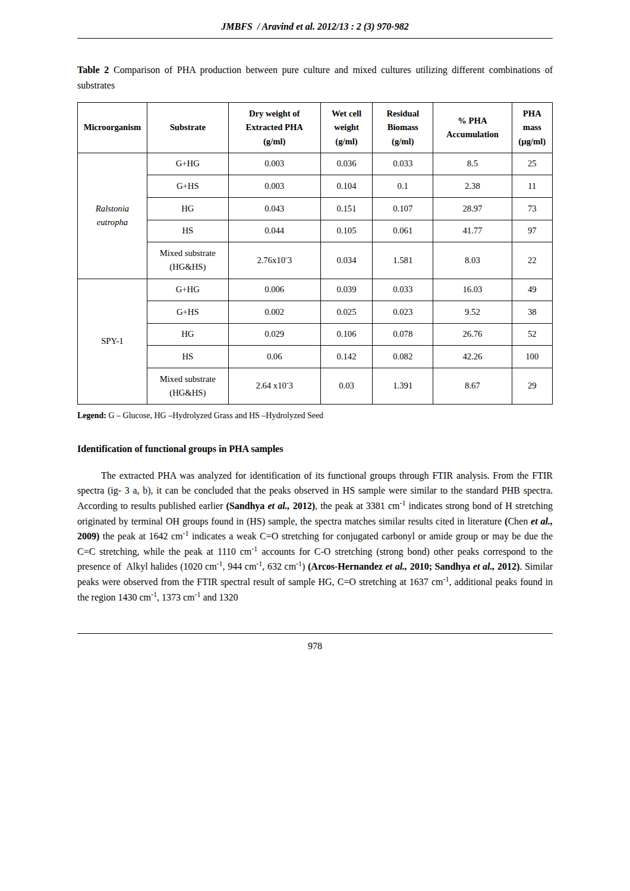JMBFS / Aravind et al. 2012/13 : 2 (3) 970-982
Table 2 Comparison of PHA production between pure culture and mixed cultures utilizing different combinations of substrates
| Microorganism | Substrate | Dry weight of Extracted PHA (g/ml) | Wet cell weight (g/ml) | Residual Biomass (g/ml) | % PHA Accumulation | PHA mass (µg/ml) |
| --- | --- | --- | --- | --- | --- | --- |
| Ralstonia eutropha | G+HG | 0.003 | 0.036 | 0.033 | 8.5 | 25 |
| G+HS | 0.003 | 0.104 | 0.1 | 2.38 | 11 |
| HG | 0.043 | 0.151 | 0.107 | 28.97 | 73 |
| HS | 0.044 | 0.105 | 0.061 | 41.77 | 97 |
| Mixed substrate (HG&HS) | 2.76x10 - 3 | 0.034 | 1.581 | 8.03 | 22 |
| SPY-1 | G+HG | 0.006 | 0.039 | 0.033 | 16.03 | 49 |
| G+HS | 0.002 | 0.025 | 0.023 | 9.52 | 38 |
| HG | 0.029 | 0.106 | 0.078 | 26.76 | 52 |
| HS | 0.06 | 0.142 | 0.082 | 42.26 | 100 |
| Mixed substrate (HG&HS) | 2.64 x10 - 3 | 0.03 | 1.391 | 8.67 | 29 |
Legend: G – Glucose, HG –Hydrolyzed Grass and HS –Hydrolyzed Seed
Identification of functional groups in PHA samples
The extracted PHA was analyzed for identification of its functional groups through FTIR analysis. From the FTIR spectra (ig- 3 a, b), it can be concluded that the peaks observed in HS sample were similar to the standard PHB spectra. According to results published earlier (Sandhya et al., 2012), the peak at 3381 cm-1 indicates strong bond of H stretching originated by terminal OH groups found in (HS) sample, the spectra matches similar results cited in literature (Chen et al., 2009) the peak at 1642 cm-1 indicates a weak C=O stretching for conjugated carbonyl or amide group or may be due the C=C stretching, while the peak at 1110 cm-1 accounts for C-O stretching (strong bond) other peaks correspond to the presence of Alkyl halides (1020 cm-1, 944 cm-1, 632 cm-1) (Arcos-Hernandez et al., 2010; Sandhya et al., 2012). Similar peaks were observed from the FTIR spectral result of sample HG, C=O stretching at 1637 cm-1, additional peaks found in the region 1430 cm-1, 1373 cm-1 and 1320
978